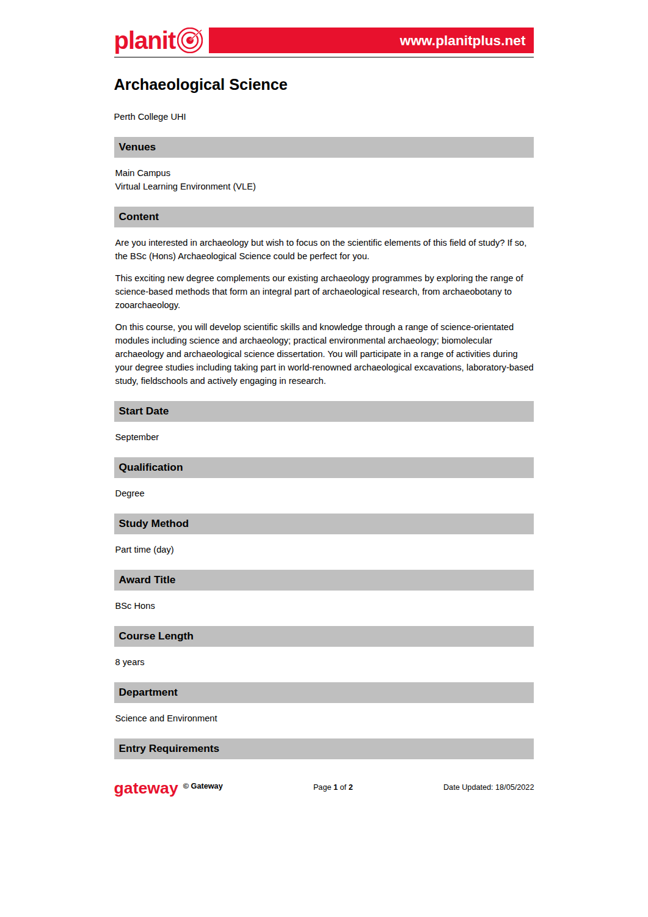planit
www.planitplus.net
Archaeological Science
Perth College UHI
Venues
Main Campus
Virtual Learning Environment (VLE)
Content
Are you interested in archaeology but wish to focus on the scientific elements of this field of study? If so, the BSc (Hons) Archaeological Science could be perfect for you.
This exciting new degree complements our existing archaeology programmes by exploring the range of science-based methods that form an integral part of archaeological research, from archaeobotany to zooarchaeology.
On this course, you will develop scientific skills and knowledge through a range of science-orientated modules including science and archaeology; practical environmental archaeology; biomolecular archaeology and archaeological science dissertation. You will participate in a range of activities during your degree studies including taking part in world-renowned archaeological excavations, laboratory-based study, fieldschools and actively engaging in research.
Start Date
September
Qualification
Degree
Study Method
Part time (day)
Award Title
BSc Hons
Course Length
8 years
Department
Science and Environment
Entry Requirements
gateway © Gateway
Page 1 of 2
Date Updated: 18/05/2022